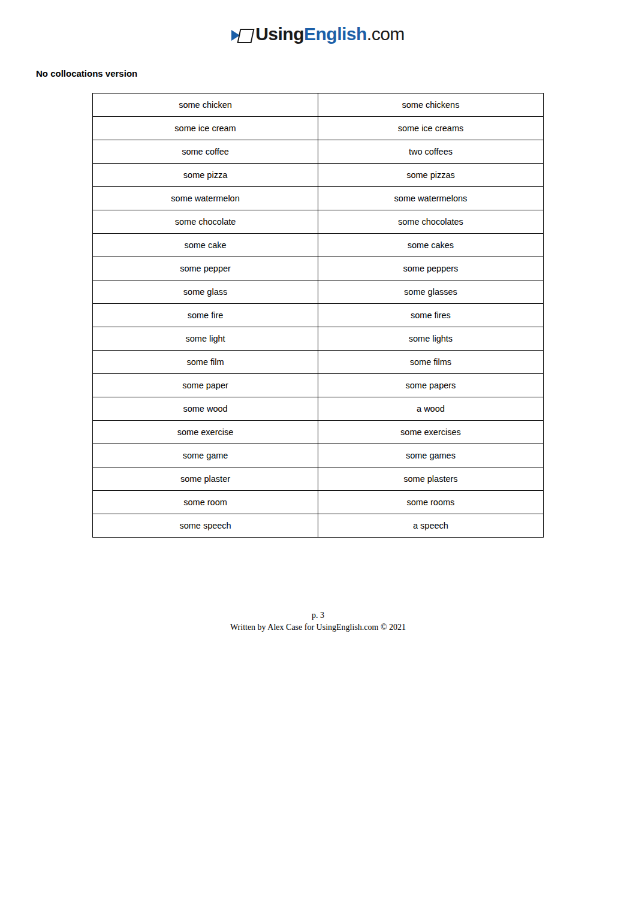Using English.com
No collocations version
| some chicken | some chickens |
| some ice cream | some ice creams |
| some coffee | two coffees |
| some pizza | some pizzas |
| some watermelon | some watermelons |
| some chocolate | some chocolates |
| some cake | some cakes |
| some pepper | some peppers |
| some glass | some glasses |
| some fire | some fires |
| some light | some lights |
| some film | some films |
| some paper | some papers |
| some wood | a wood |
| some exercise | some exercises |
| some game | some games |
| some plaster | some plasters |
| some room | some rooms |
| some speech | a speech |
p. 3
Written by Alex Case for UsingEnglish.com © 2021